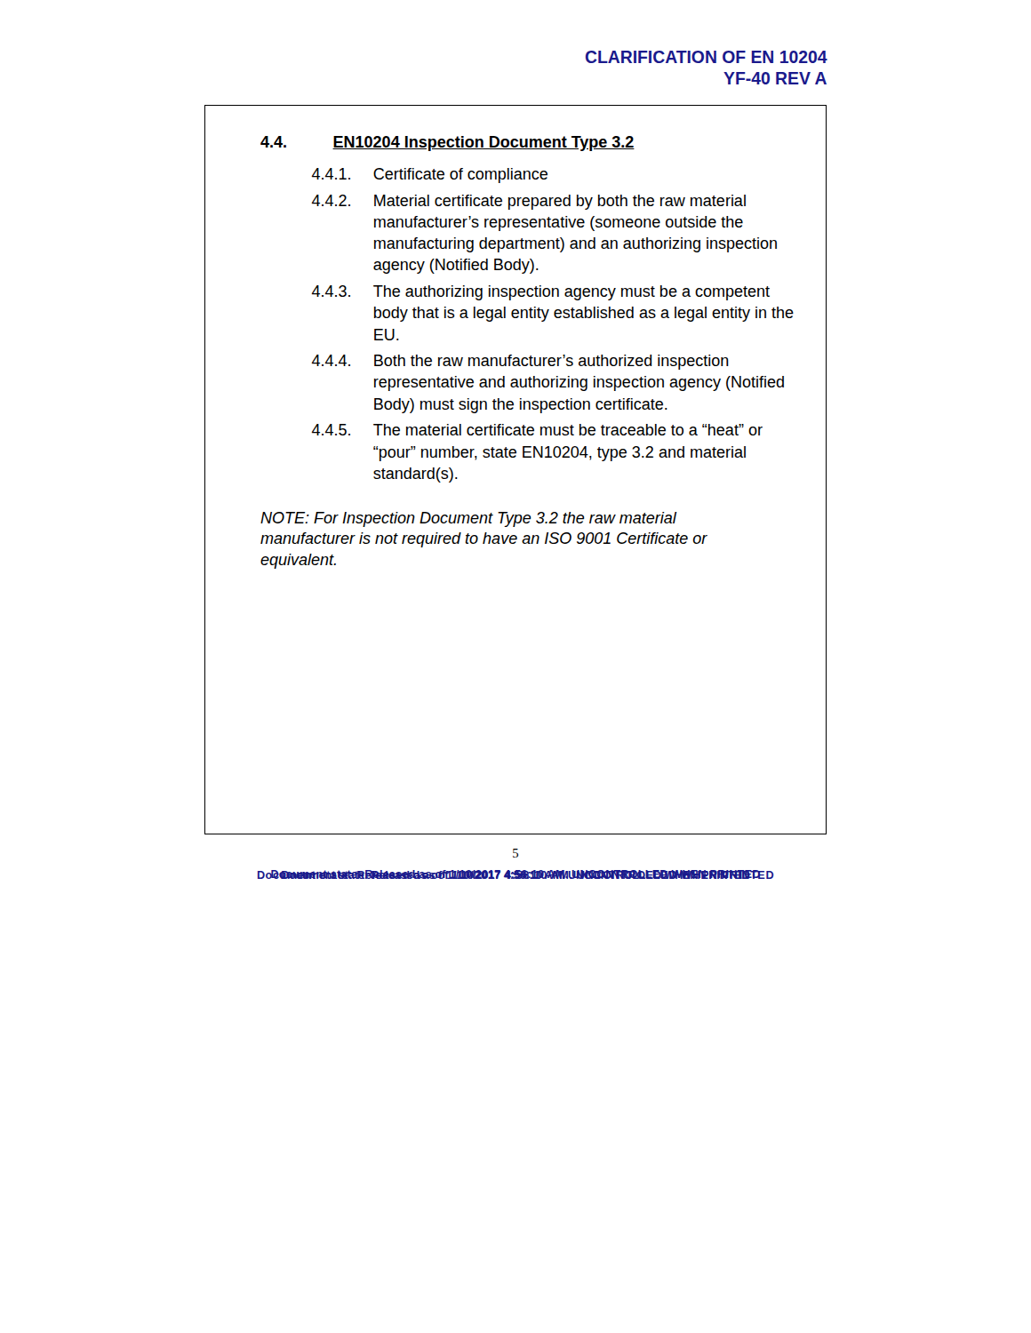CLARIFICATION OF EN 10204
YF-40 REV A
4.4. EN10204 Inspection Document Type 3.2
4.4.1. Certificate of compliance
4.4.2. Material certificate prepared by both the raw material manufacturer’s representative (someone outside the manufacturing department) and an authorizing inspection agency (Notified Body).
4.4.3. The authorizing inspection agency must be a competent body that is a legal entity established as a legal entity in the EU.
4.4.4. Both the raw manufacturer’s authorized inspection representative and authorizing inspection agency (Notified Body) must sign the inspection certificate.
4.4.5. The material certificate must be traceable to a “heat” or “pour” number, state EN10204, type 3.2 and material standard(s).
NOTE: For Inspection Document Type 3.2 the raw material manufacturer is not required to have an ISO 9001 Certificate or equivalent.
5
Document state: Released as of 1/10/2017 4:56:10 AM. UNCONTROLLED WHEN PRINTED Document state: Released as of 1/10/2017 4:56:10 AM. UNCONTROLLED WHEN PRINTED Document state: Released as of 1/10/2017 4:56:10 AM. UNCONTROLLED WHEN PRINTED